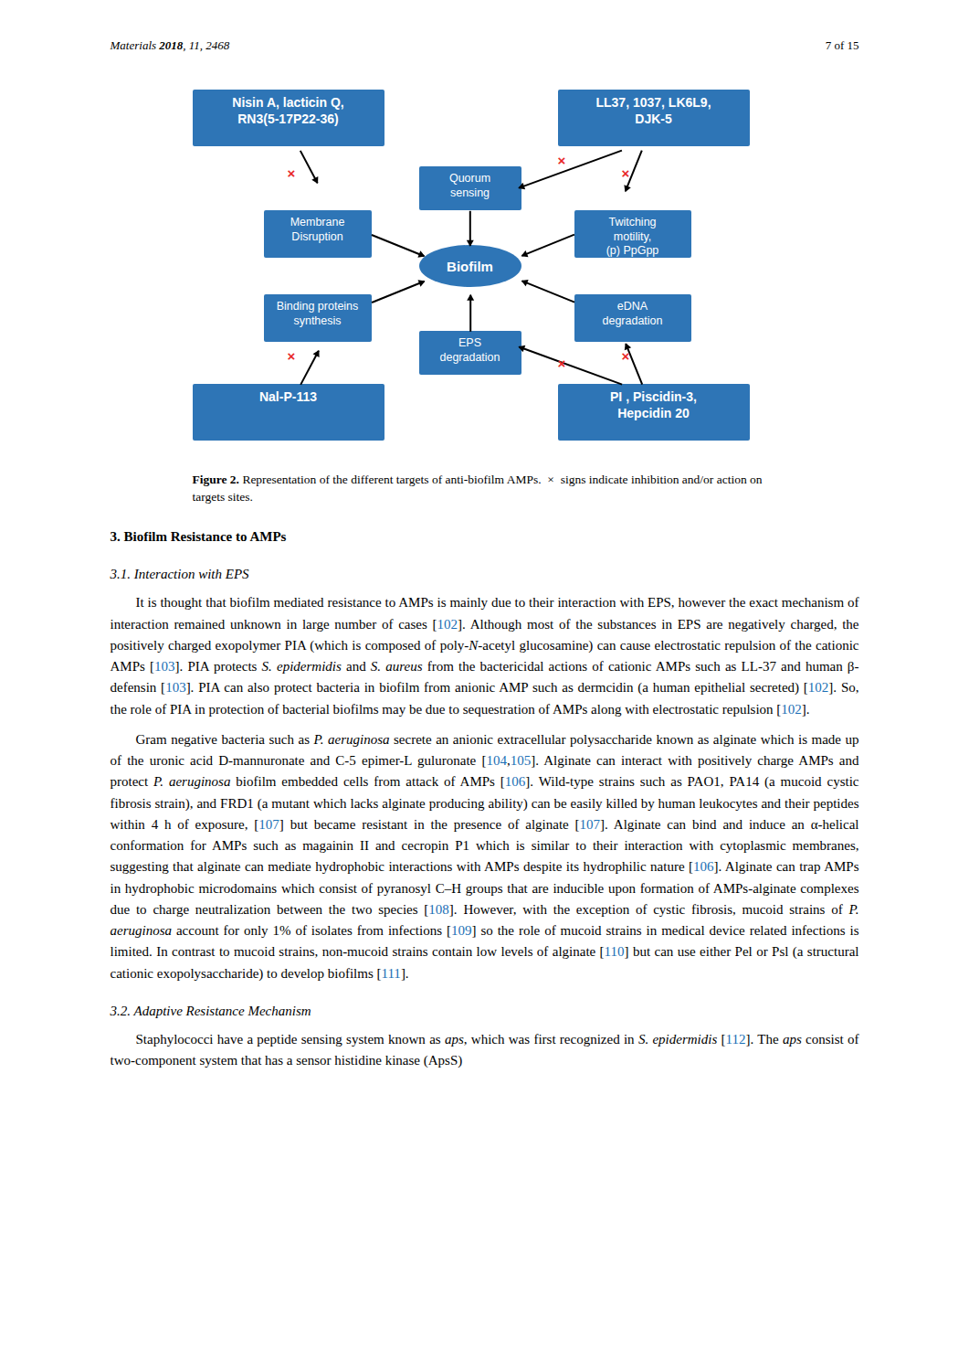Materials 2018, 11, 2468
7 of 15
Nisin A, lacticin Q,
RN3(5-17P22-36)
LL37, 1037, LK6L9,
DJK-5
Quorum
sensing
Membrane
Disruption
Twitching
motility,
(p) PpGpp
Biofilm
Binding proteins
synthesis
eDNA
degradation
EPS
degradation
Nal-P-113
PI , Piscidin-3,
Hepcidin 20
×
×
×
×
×
×
Figure 2. Representation of the different targets of anti-biofilm AMPs. × signs indicate inhibition and/or action on targets sites.
3. Biofilm Resistance to AMPs
3.1. Interaction with EPS
It is thought that biofilm mediated resistance to AMPs is mainly due to their interaction with EPS, however the exact mechanism of interaction remained unknown in large number of cases [102]. Although most of the substances in EPS are negatively charged, the positively charged exopolymer PIA (which is composed of poly-N-acetyl glucosamine) can cause electrostatic repulsion of the cationic AMPs [103]. PIA protects S. epidermidis and S. aureus from the bactericidal actions of cationic AMPs such as LL-37 and human β-defensin [103]. PIA can also protect bacteria in biofilm from anionic AMP such as dermcidin (a human epithelial secreted) [102]. So, the role of PIA in protection of bacterial biofilms may be due to sequestration of AMPs along with electrostatic repulsion [102].
Gram negative bacteria such as P. aeruginosa secrete an anionic extracellular polysaccharide known as alginate which is made up of the uronic acid D-mannuronate and C-5 epimer-L guluronate [104,105]. Alginate can interact with positively charge AMPs and protect P. aeruginosa biofilm embedded cells from attack of AMPs [106]. Wild-type strains such as PAO1, PA14 (a mucoid cystic fibrosis strain), and FRD1 (a mutant which lacks alginate producing ability) can be easily killed by human leukocytes and their peptides within 4 h of exposure, [107] but became resistant in the presence of alginate [107]. Alginate can bind and induce an α-helical conformation for AMPs such as magainin II and cecropin P1 which is similar to their interaction with cytoplasmic membranes, suggesting that alginate can mediate hydrophobic interactions with AMPs despite its hydrophilic nature [106]. Alginate can trap AMPs in hydrophobic microdomains which consist of pyranosyl C–H groups that are inducible upon formation of AMPs-alginate complexes due to charge neutralization between the two species [108]. However, with the exception of cystic fibrosis, mucoid strains of P. aeruginosa account for only 1% of isolates from infections [109] so the role of mucoid strains in medical device related infections is limited. In contrast to mucoid strains, non-mucoid strains contain low levels of alginate [110] but can use either Pel or Psl (a structural cationic exopolysaccharide) to develop biofilms [111].
3.2. Adaptive Resistance Mechanism
Staphylococci have a peptide sensing system known as aps, which was first recognized in S. epidermidis [112]. The aps consist of two-component system that has a sensor histidine kinase (ApsS)